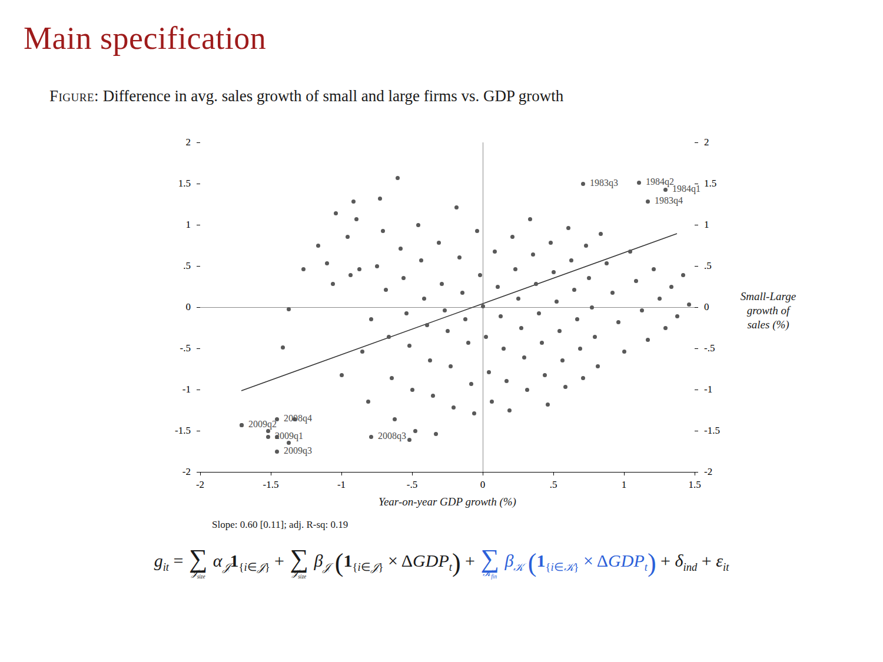Main specification
Figure: Difference in avg. sales growth of small and large firms vs. GDP growth
-2
-1.5
-1
-.5
0
.5
1
1.5
2
1.5
1
.5
0
-.5
-1
-1.5
-2
2
1.5
1
.5
0
-.5
-1
-1.5
-2
Year-on-year GDP growth (%)
Small-Large
growth of
sales (%)
Slope: 0.60 [0.11]; adj. R-sq: 0.19
1983q3
1984q2
1984q1
1983q4
2009q2
2008q4
2009q1
2009q3
2008q3
git = ∑𝒥size α𝒥1{i∈𝒥} + ∑𝒥size β𝒥 (1{i∈𝒥} × ΔGDPt) + ∑𝒦fin β𝒦 (1{i∈𝒦} × ΔGDPt) + δind + εit